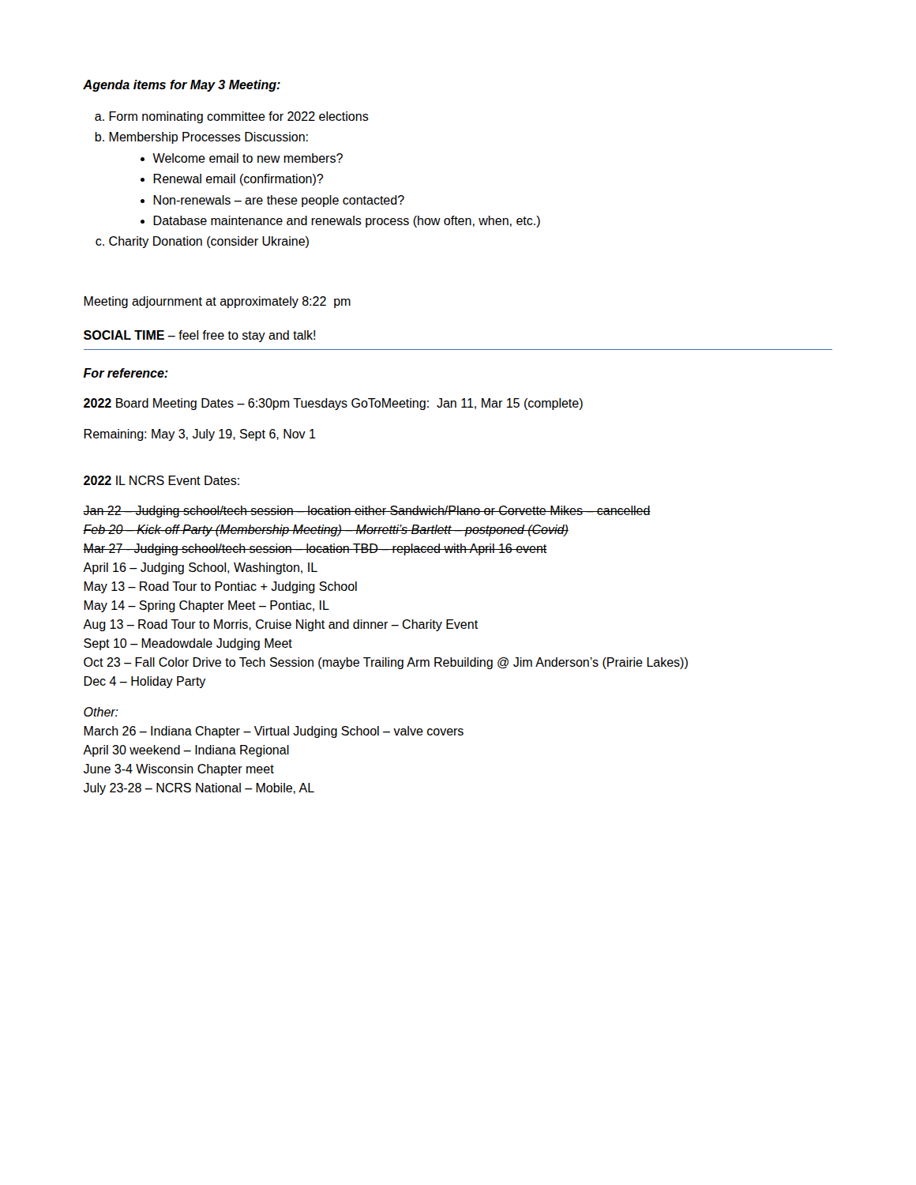Agenda items for May 3 Meeting:
Form nominating committee for 2022 elections
Membership Processes Discussion:
Welcome email to new members?
Renewal email (confirmation)?
Non-renewals – are these people contacted?
Database maintenance and renewals process (how often, when, etc.)
Charity Donation (consider Ukraine)
Meeting adjournment at approximately 8:22 pm
SOCIAL TIME – feel free to stay and talk!
For reference:
2022 Board Meeting Dates – 6:30pm Tuesdays GoToMeeting: Jan 11, Mar 15 (complete)
Remaining: May 3, July 19, Sept 6, Nov 1
2022 IL NCRS Event Dates:
Jan 22 – Judging school/tech session – location either Sandwich/Plano or Corvette Mikes – cancelled
Feb 20 – Kick-off Party (Membership Meeting) – Morretti’s Bartlett – postponed (Covid)
Mar 27 - Judging school/tech session – location TBD – replaced with April 16 event
April 16 – Judging School, Washington, IL
May 13 – Road Tour to Pontiac + Judging School
May 14 – Spring Chapter Meet – Pontiac, IL
Aug 13 – Road Tour to Morris, Cruise Night and dinner – Charity Event
Sept 10 – Meadowdale Judging Meet
Oct 23 – Fall Color Drive to Tech Session (maybe Trailing Arm Rebuilding @ Jim Anderson’s (Prairie Lakes))
Dec 4 – Holiday Party
Other:
March 26 – Indiana Chapter – Virtual Judging School – valve covers
April 30 weekend – Indiana Regional
June 3-4 Wisconsin Chapter meet
July 23-28 – NCRS National – Mobile, AL